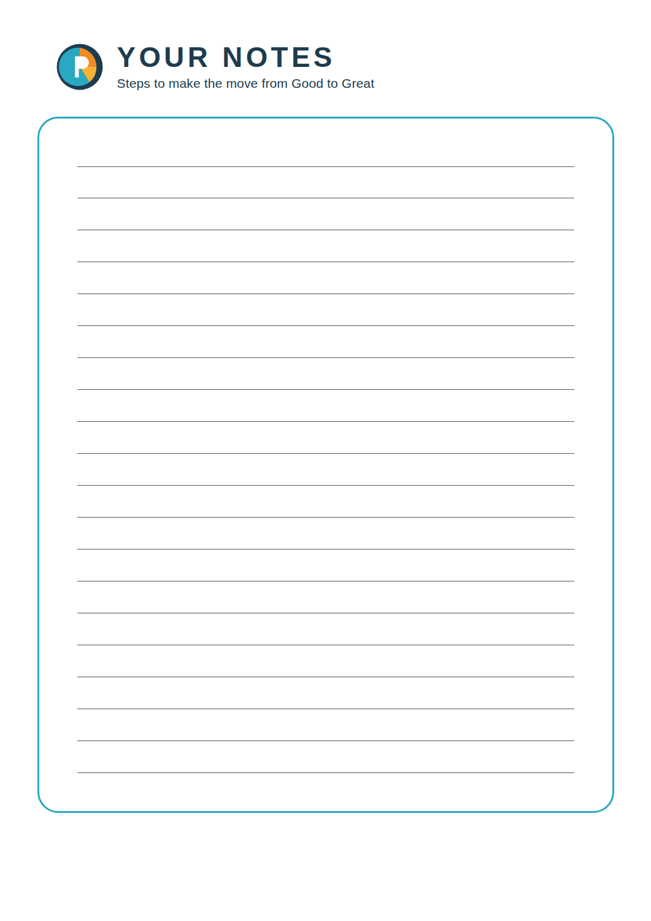Your Notes
Steps to make the move from Good to Great